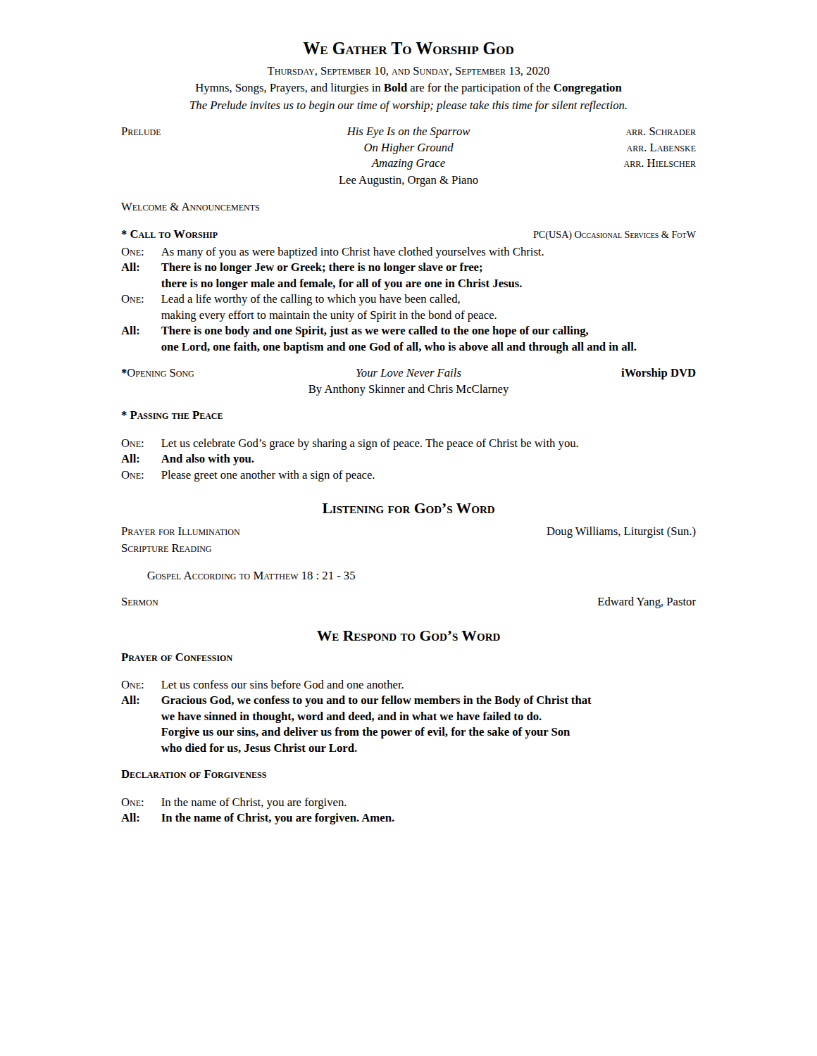We Gather To Worship God
Thursday, September 10, and Sunday, September 13, 2020
Hymns, Songs, Prayers, and liturgies in Bold are for the participation of the Congregation
The Prelude invites us to begin our time of worship; please take this time for silent reflection.
Prelude
His Eye Is on the Sparrow
arr. Schrader
On Higher Ground
arr. Labenske
Amazing Grace
arr. Hielscher
Lee Augustin, Organ & Piano
Welcome & Announcements
* Call to Worship PC(USA) Occasional Services & FotW
One:
As many of you as were baptized into Christ have clothed yourselves with Christ.
All:
There is no longer Jew or Greek; there is no longer slave or free;
there is no longer male and female, for all of you are one in Christ Jesus.
One:
Lead a life worthy of the calling to which you have been called,
making every effort to maintain the unity of Spirit in the bond of peace.
All:
There is one body and one Spirit, just as we were called to the one hope of our calling,
one Lord, one faith, one baptism and one God of all, who is above all and through all and in all.
*Opening Song
Your Love Never Fails
iWorship DVD
By Anthony Skinner and Chris McClarney
* Passing the Peace
One:
Let us celebrate God’s grace by sharing a sign of peace. The peace of Christ be with you.
All:
And also with you.
One:
Please greet one another with a sign of peace.
Listening for God’s Word
Prayer for Illumination Doug Williams, Liturgist (Sun.)
Scripture Reading
Gospel According to Matthew 18 : 21 - 35
Sermon Edward Yang, Pastor
We Respond to God’s Word
Prayer of Confession
One:
Let us confess our sins before God and one another.
All:
Gracious God, we confess to you and to our fellow members in the Body of Christ that
we have sinned in thought, word and deed, and in what we have failed to do.
Forgive us our sins, and deliver us from the power of evil, for the sake of your Son
who died for us, Jesus Christ our Lord.
Declaration of Forgiveness
One:
In the name of Christ, you are forgiven.
All:
In the name of Christ, you are forgiven. Amen.